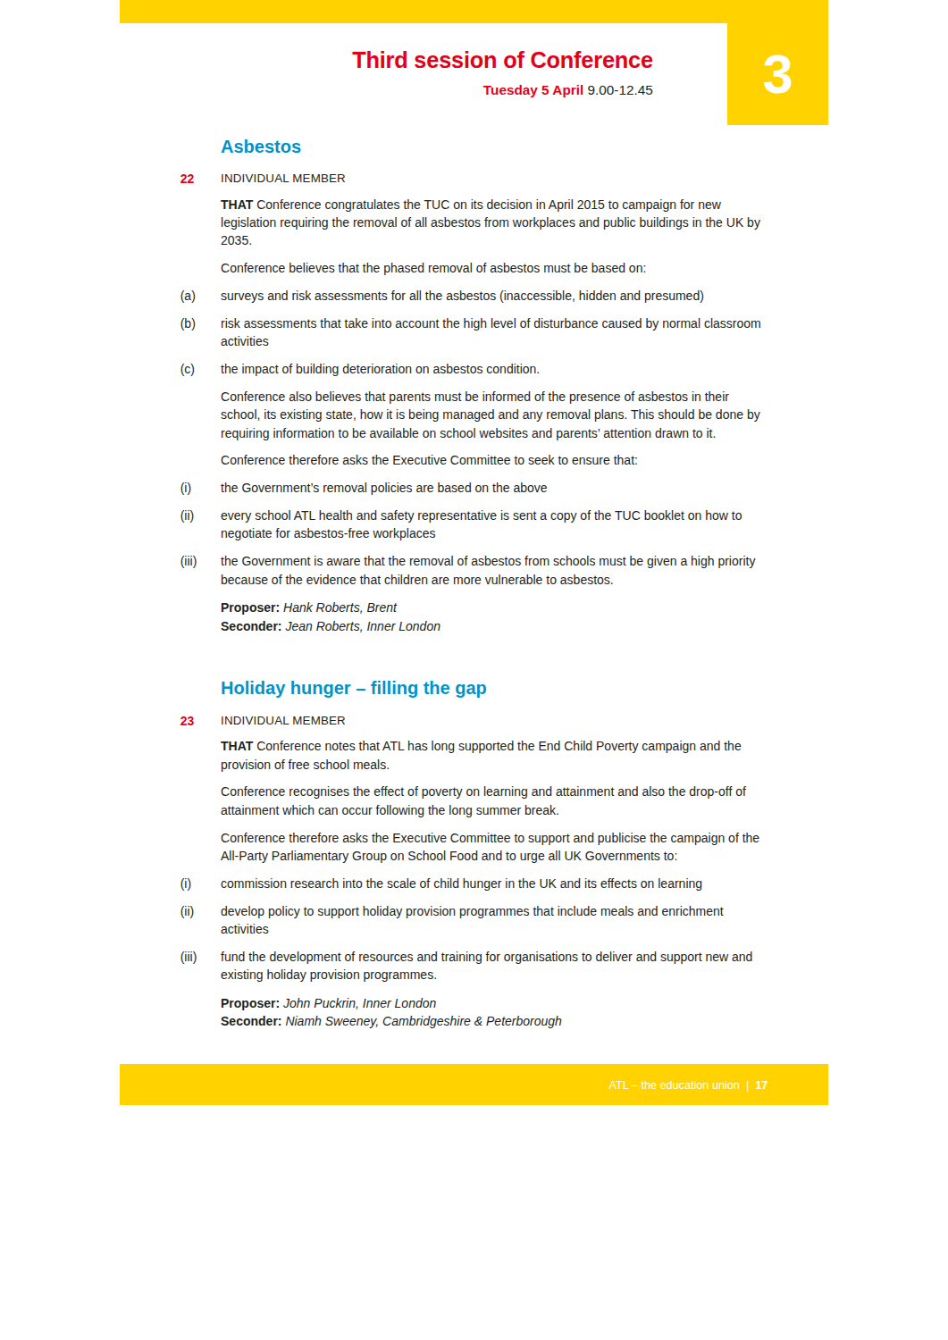Third session of Conference
Tuesday 5 April 9.00-12.45
3
Asbestos
22
INDIVIDUAL MEMBER
THAT Conference congratulates the TUC on its decision in April 2015 to campaign for new legislation requiring the removal of all asbestos from workplaces and public buildings in the UK by 2035.
Conference believes that the phased removal of asbestos must be based on:
(a) surveys and risk assessments for all the asbestos (inaccessible, hidden and presumed)
(b) risk assessments that take into account the high level of disturbance caused by normal classroom activities
(c) the impact of building deterioration on asbestos condition.
Conference also believes that parents must be informed of the presence of asbestos in their school, its existing state, how it is being managed and any removal plans. This should be done by requiring information to be available on school websites and parents’ attention drawn to it.
Conference therefore asks the Executive Committee to seek to ensure that:
(i) the Government’s removal policies are based on the above
(ii) every school ATL health and safety representative is sent a copy of the TUC booklet on how to negotiate for asbestos-free workplaces
(iii) the Government is aware that the removal of asbestos from schools must be given a high priority because of the evidence that children are more vulnerable to asbestos.
Proposer: Hank Roberts, Brent
Seconder: Jean Roberts, Inner London
Holiday hunger – filling the gap
23
INDIVIDUAL MEMBER
THAT Conference notes that ATL has long supported the End Child Poverty campaign and the provision of free school meals.
Conference recognises the effect of poverty on learning and attainment and also the drop-off of attainment which can occur following the long summer break.
Conference therefore asks the Executive Committee to support and publicise the campaign of the All-Party Parliamentary Group on School Food and to urge all UK Governments to:
(i) commission research into the scale of child hunger in the UK and its effects on learning
(ii) develop policy to support holiday provision programmes that include meals and enrichment activities
(iii) fund the development of resources and training for organisations to deliver and support new and existing holiday provision programmes.
Proposer: John Puckrin, Inner London
Seconder: Niamh Sweeney, Cambridgeshire & Peterborough
ATL – the education union | 17